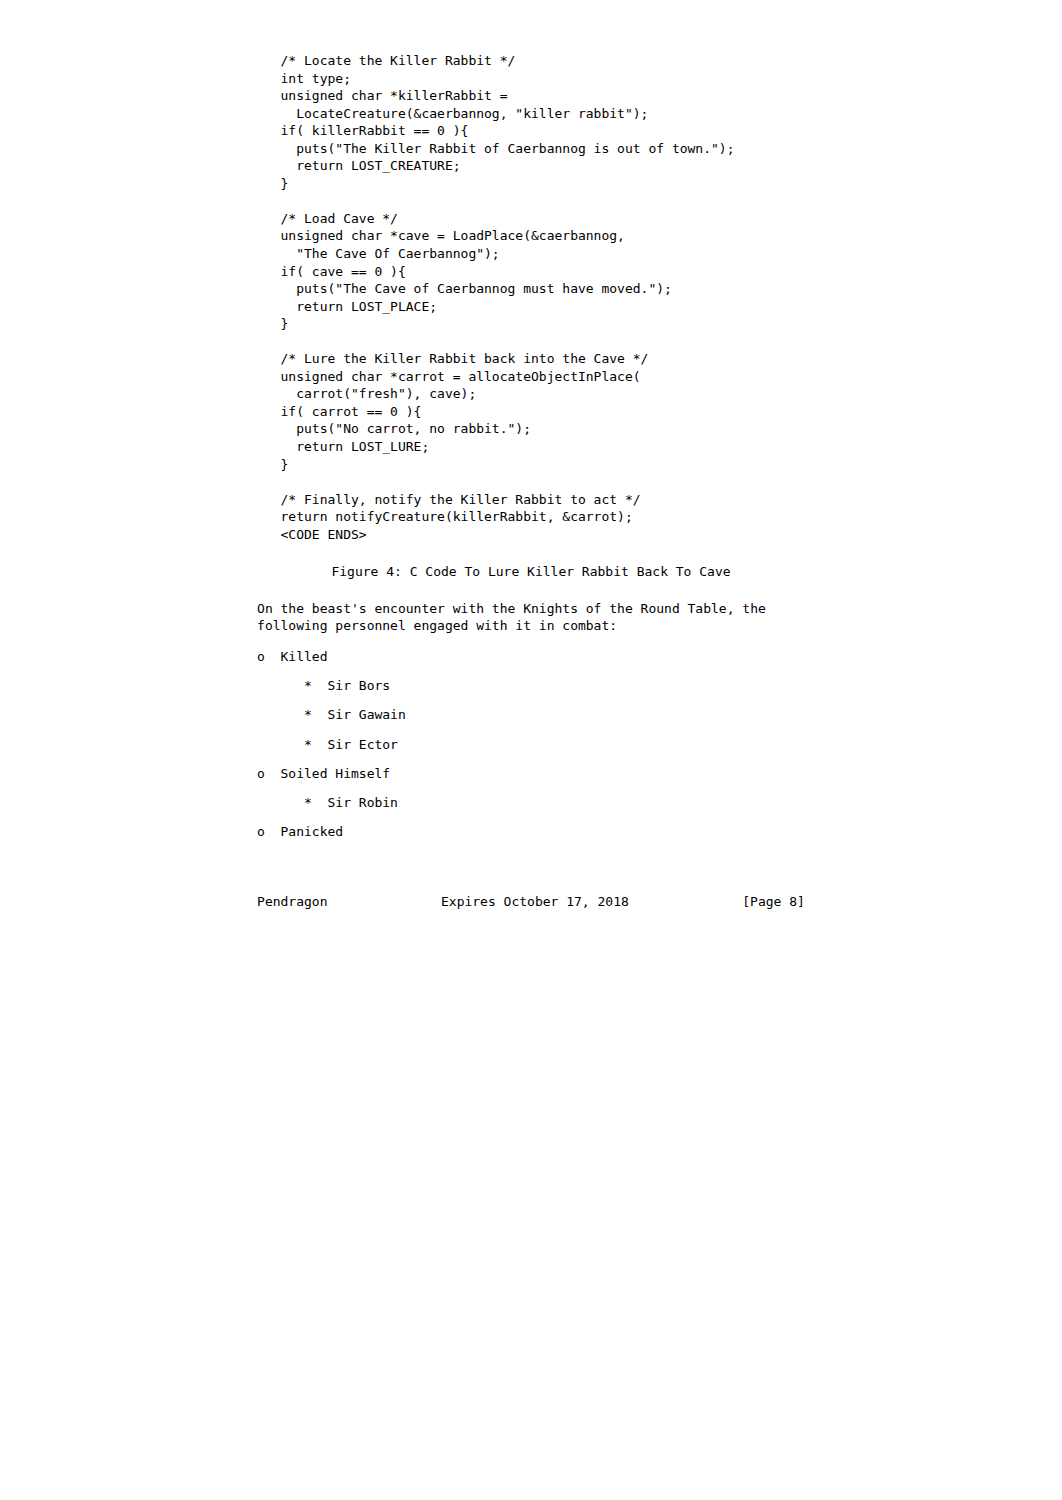/* Locate the Killer Rabbit */
   int type;
   unsigned char *killerRabbit =
     LocateCreature(&caerbannog, "killer rabbit");
   if( killerRabbit == 0 ){
     puts("The Killer Rabbit of Caerbannog is out of town.");
     return LOST_CREATURE;
   }

   /* Load Cave */
   unsigned char *cave = LoadPlace(&caerbannog,
     "The Cave Of Caerbannog");
   if( cave == 0 ){
     puts("The Cave of Caerbannog must have moved.");
     return LOST_PLACE;
   }

   /* Lure the Killer Rabbit back into the Cave */
   unsigned char *carrot = allocateObjectInPlace(
     carrot("fresh"), cave);
   if( carrot == 0 ){
     puts("No carrot, no rabbit.");
     return LOST_LURE;
   }

   /* Finally, notify the Killer Rabbit to act */
   return notifyCreature(killerRabbit, &carrot);
   <CODE ENDS>
Figure 4: C Code To Lure Killer Rabbit Back To Cave
On the beast's encounter with the Knights of the Round Table, the following personnel engaged with it in combat:
o Killed
* Sir Bors
* Sir Gawain
* Sir Ector
o Soiled Himself
* Sir Robin
o Panicked
Pendragon Expires October 17, 2018 [Page 8]